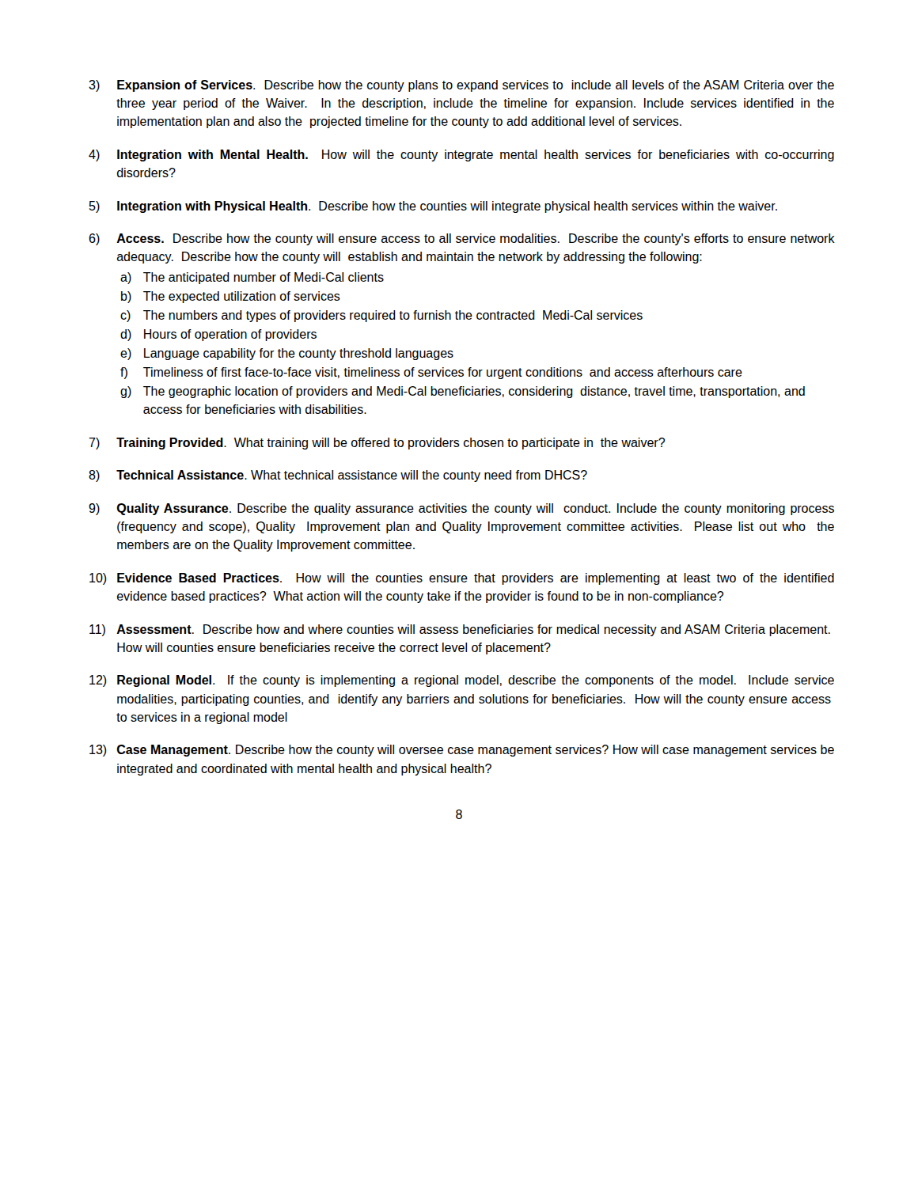Expansion of Services. Describe how the county plans to expand services to include all levels of the ASAM Criteria over the three year period of the Waiver. In the description, include the timeline for expansion. Include services identified in the implementation plan and also the projected timeline for the county to add additional level of services.
Integration with Mental Health. How will the county integrate mental health services for beneficiaries with co-occurring disorders?
Integration with Physical Health. Describe how the counties will integrate physical health services within the waiver.
Access. Describe how the county will ensure access to all service modalities. Describe the county's efforts to ensure network adequacy. Describe how the county will establish and maintain the network by addressing the following:
The anticipated number of Medi-Cal clients
The expected utilization of services
The numbers and types of providers required to furnish the contracted Medi-Cal services
Hours of operation of providers
Language capability for the county threshold languages
Timeliness of first face-to-face visit, timeliness of services for urgent conditions and access afterhours care
The geographic location of providers and Medi-Cal beneficiaries, considering distance, travel time, transportation, and access for beneficiaries with disabilities.
Training Provided. What training will be offered to providers chosen to participate in the waiver?
Technical Assistance. What technical assistance will the county need from DHCS?
Quality Assurance. Describe the quality assurance activities the county will conduct. Include the county monitoring process (frequency and scope), Quality Improvement plan and Quality Improvement committee activities. Please list out who the members are on the Quality Improvement committee.
Evidence Based Practices. How will the counties ensure that providers are implementing at least two of the identified evidence based practices? What action will the county take if the provider is found to be in non-compliance?
Assessment. Describe how and where counties will assess beneficiaries for medical necessity and ASAM Criteria placement. How will counties ensure beneficiaries receive the correct level of placement?
Regional Model. If the county is implementing a regional model, describe the components of the model. Include service modalities, participating counties, and identify any barriers and solutions for beneficiaries. How will the county ensure access to services in a regional model
Case Management. Describe how the county will oversee case management services? How will case management services be integrated and coordinated with mental health and physical health?
8